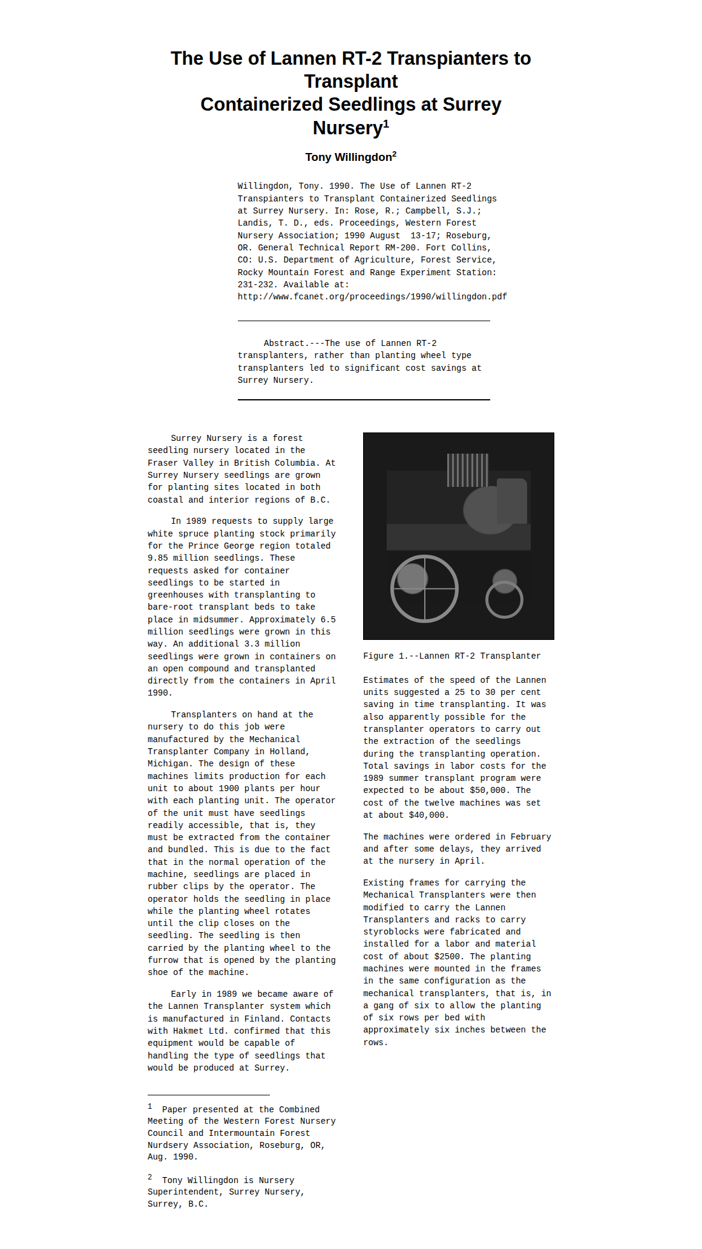The Use of Lannen RT-2 Transpianters to Transplant
Containerized Seedlings at Surrey Nursery1
Tony Willingdon2
Willingdon, Tony. 1990. The Use of Lannen RT-2 Transpianters to Transplant Containerized Seedlings at Surrey Nursery. In: Rose, R.; Campbell, S.J.; Landis, T. D., eds. Proceedings, Western Forest Nursery Association; 1990 August 13-17; Roseburg, OR. General Technical Report RM-200. Fort Collins, CO: U.S. Department of Agriculture, Forest Service, Rocky Mountain Forest and Range Experiment Station: 231-232. Available at: http://www.fcanet.org/proceedings/1990/willingdon.pdf
Abstract.---The use of Lannen RT-2 transplanters, rather than planting wheel type transplanters led to significant cost savings at Surrey Nursery.
Surrey Nursery is a forest seedling nursery located in the Fraser Valley in British Columbia. At Surrey Nursery seedlings are grown for planting sites located in both coastal and interior regions of B.C.
In 1989 requests to supply large white spruce planting stock primarily for the Prince George region totaled 9.85 million seedlings. These requests asked for container seedlings to be started in greenhouses with transplanting to bare-root transplant beds to take place in midsummer. Approximately 6.5 million seedlings were grown in this way. An additional 3.3 million seedlings were grown in containers on an open compound and transplanted directly from the containers in April 1990.
Transplanters on hand at the nursery to do this job were manufactured by the Mechanical Transplanter Company in Holland, Michigan. The design of these machines limits production for each unit to about 1900 plants per hour with each planting unit. The operator of the unit must have seedlings readily accessible, that is, they must be extracted from the container and bundled. This is due to the fact that in the normal operation of the machine, seedlings are placed in rubber clips by the operator. The operator holds the seedling in place while the planting wheel rotates until the clip closes on the seedling. The seedling is then carried by the planting wheel to the furrow that is opened by the planting shoe of the machine.
Early in 1989 we became aware of the Lannen Transplanter system which is manufactured in Finland. Contacts with Hakmet Ltd. confirmed that this equipment would be capable of handling the type of seedlings that would be produced at Surrey.
1 Paper presented at the Combined Meeting of the Western Forest Nursery Council and Intermountain Forest Nurdsery Association, Roseburg, OR, Aug. 1990.
2 Tony Willingdon is Nursery Superintendent, Surrey Nursery, Surrey, B.C.
Figure 1.--Lannen RT-2 Transplanter
Estimates of the speed of the Lannen units suggested a 25 to 30 per cent saving in time transplanting. It was also apparently possible for the transplanter operators to carry out the extraction of the seedlings during the transplanting operation. Total savings in labor costs for the 1989 summer transplant program were expected to be about $50,000. The cost of the twelve machines was set at about $40,000.
The machines were ordered in February and after some delays, they arrived at the nursery in April.
Existing frames for carrying the Mechanical Transplanters were then modified to carry the Lannen Transplanters and racks to carry styroblocks were fabricated and installed for a labor and material cost of about $2500. The planting machines were mounted in the frames in the same configuration as the mechanical transplanters, that is, in a gang of six to allow the planting of six rows per bed with approximately six inches between the rows.